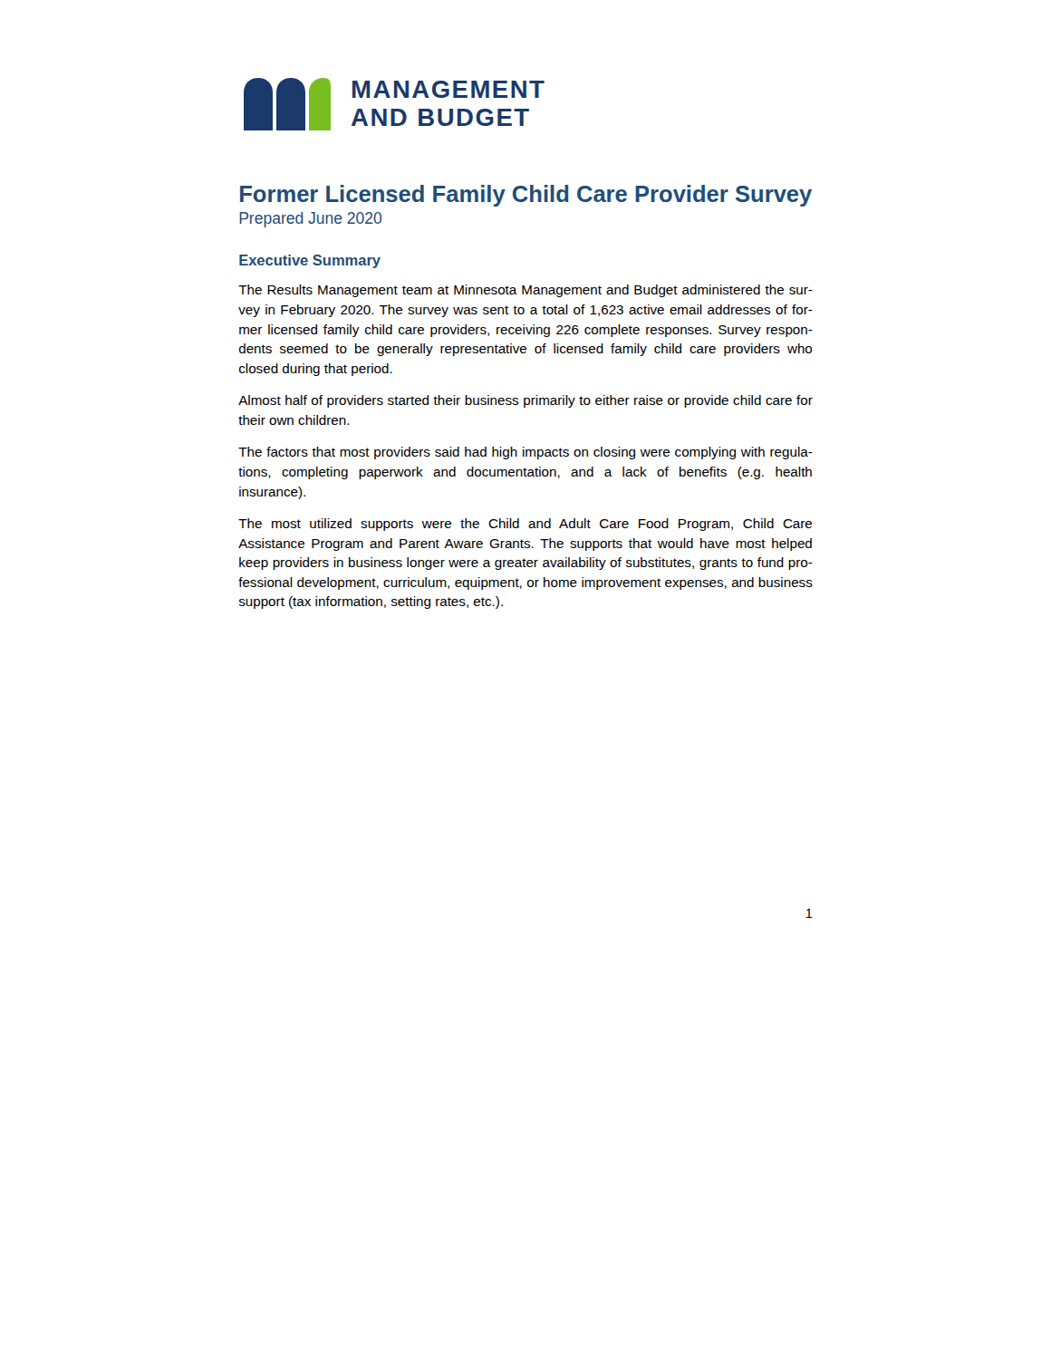Management
and Budget
Former Licensed Family Child Care Provider Survey
Prepared June 2020
Executive Summary
The Results Management team at Minnesota Management and Budget administered the survey in February 2020. The survey was sent to a total of 1,623 active email addresses of former licensed family child care providers, receiving 226 complete responses. Survey respondents seemed to be generally representative of licensed family child care providers who closed during that period.
Almost half of providers started their business primarily to either raise or provide child care for their own children.
The factors that most providers said had high impacts on closing were complying with regulations, completing paperwork and documentation, and a lack of benefits (e.g. health insurance).
The most utilized supports were the Child and Adult Care Food Program, Child Care Assistance Program and Parent Aware Grants. The supports that would have most helped keep providers in business longer were a greater availability of substitutes, grants to fund professional development, curriculum, equipment, or home improvement expenses, and business support (tax information, setting rates, etc.).
1